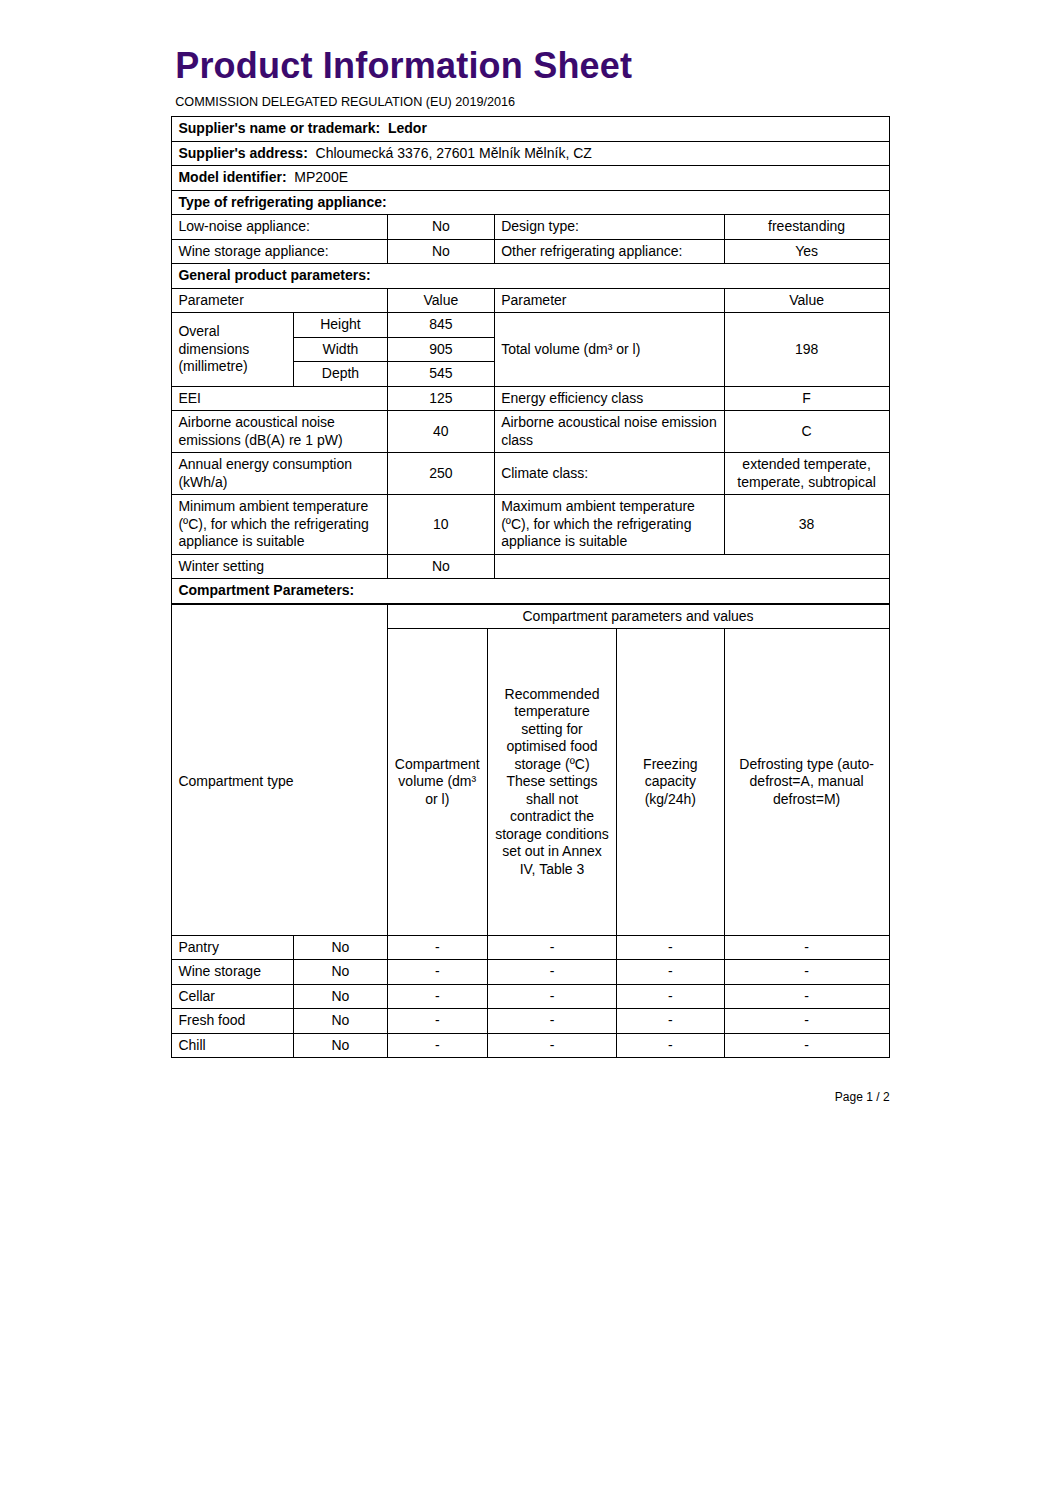Product Information Sheet
COMMISSION DELEGATED REGULATION (EU) 2019/2016
| Supplier's name or trademark: Ledor |
| Supplier's address: Chloumecká 3376, 27601 Mělník Mělník, CZ |
| Model identifier: MP200E |
| Type of refrigerating appliance: |
| Low-noise appliance: | No | Design type: | freestanding |
| Wine storage appliance: | No | Other refrigerating appliance: | Yes |
| General product parameters: |
| Parameter | Value | Parameter | Value |
| Overal dimensions (millimetre) | Height | 845 | Total volume (dm³ or l) | 198 |
| Width | 905 |
| Depth | 545 |
| EEI | 125 | Energy efficiency class | F |
| Airborne acoustical noise emissions (dB(A) re 1 pW) | 40 | Airborne acoustical noise emission class | C |
| Annual energy consumption (kWh/a) | 250 | Climate class: | extended temperate, temperate, subtropical |
| Minimum ambient temperature (ºC), for which the refrigerating appliance is suitable | 10 | Maximum ambient temperature (ºC), for which the refrigerating appliance is suitable | 38 |
| Winter setting | No | | |
| Compartment Parameters: |
| | | Compartment parameters and values |
| Compartment type | Compartment volume (dm³ or l) | Recommended temperature setting for optimised food storage (ºC) These settings shall not contradict the storage conditions set out in Annex IV, Table 3 | Freezing capacity (kg/24h) | Defrosting type (auto-defrost=A, manual defrost=M) |
| Pantry | No | - | - | - | - |
| Wine storage | No | - | - | - | - |
| Cellar | No | - | - | - | - |
| Fresh food | No | - | - | - | - |
| Chill | No | - | - | - | - |
Page 1 / 2